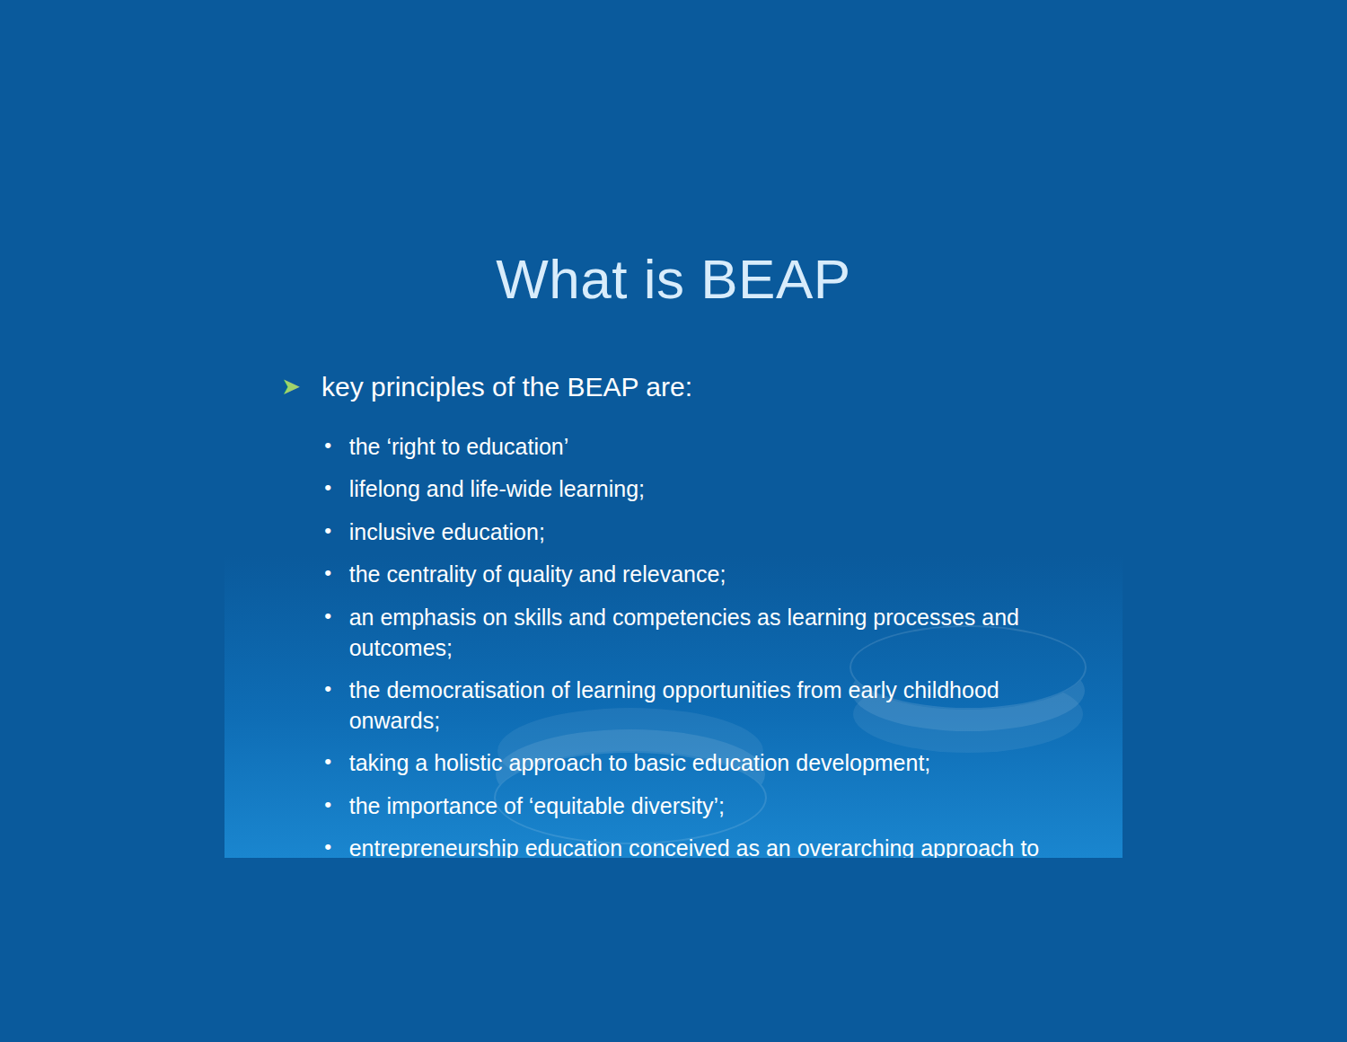What is BEAP
key principles of the BEAP are:
the ‘right to education’
lifelong and life-wide learning;
inclusive education;
the centrality of quality and relevance;
an emphasis on skills and competencies as learning processes and outcomes;
the democratisation of learning opportunities from early childhood onwards;
taking a holistic approach to basic education development;
the importance of ‘equitable diversity’;
entrepreneurship education conceived as an overarching approach to foster those principles throughout all levels and forms of education.